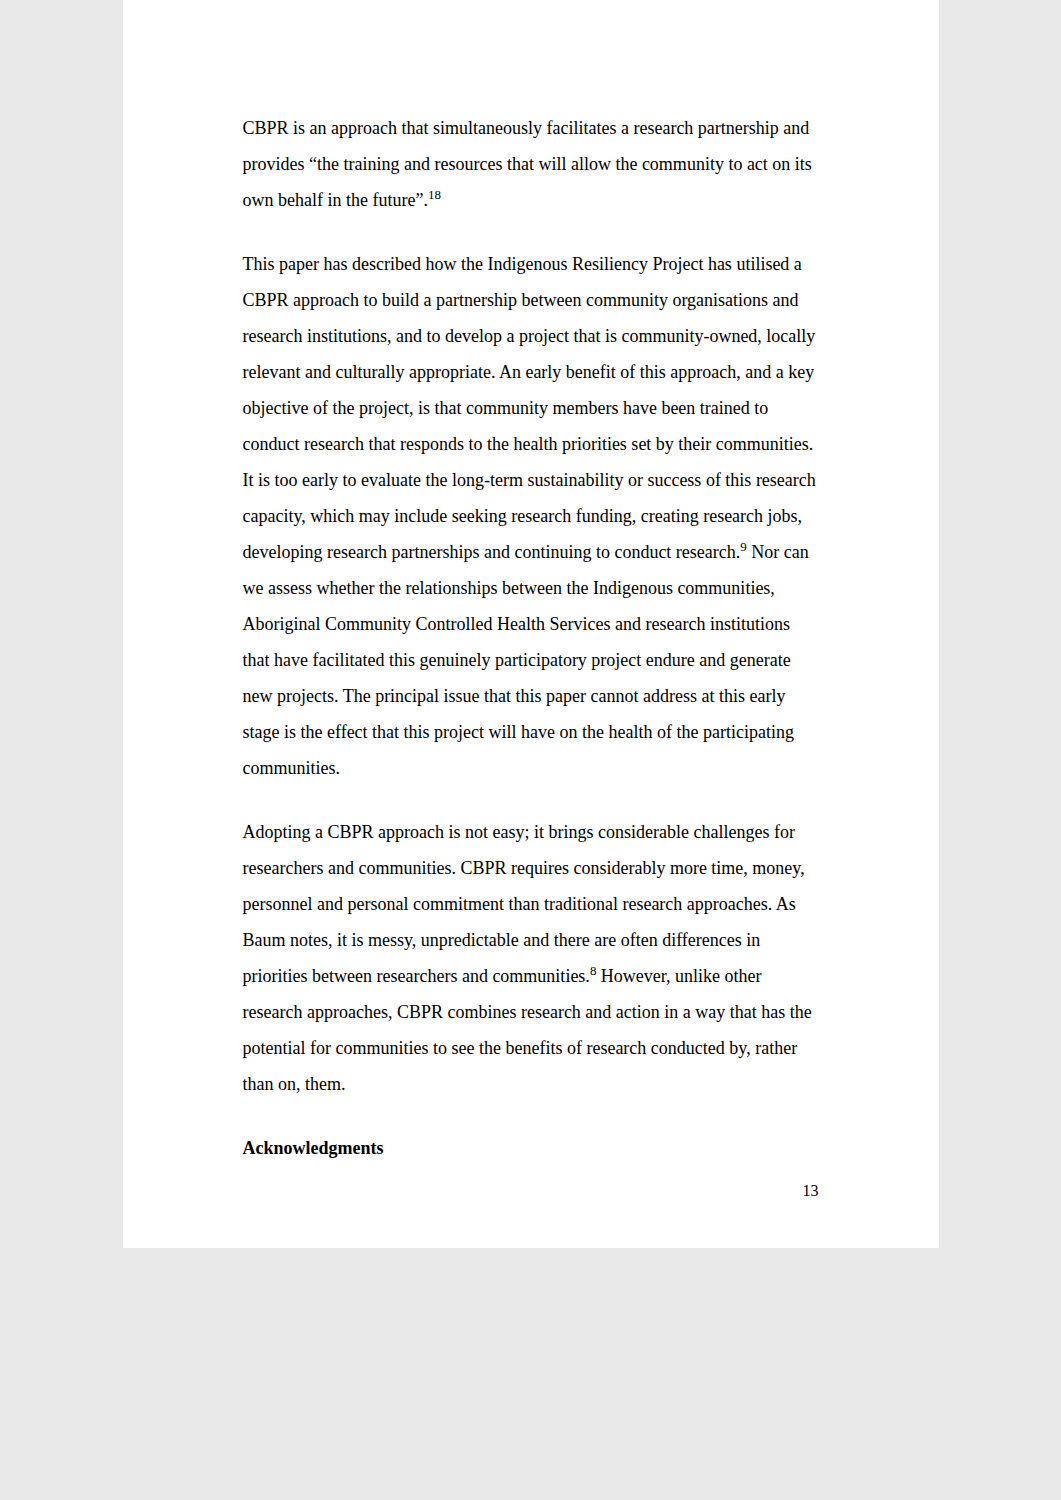CBPR is an approach that simultaneously facilitates a research partnership and provides “the training and resources that will allow the community to act on its own behalf in the future”.18
This paper has described how the Indigenous Resiliency Project has utilised a CBPR approach to build a partnership between community organisations and research institutions, and to develop a project that is community-owned, locally relevant and culturally appropriate. An early benefit of this approach, and a key objective of the project, is that community members have been trained to conduct research that responds to the health priorities set by their communities. It is too early to evaluate the long-term sustainability or success of this research capacity, which may include seeking research funding, creating research jobs, developing research partnerships and continuing to conduct research.9 Nor can we assess whether the relationships between the Indigenous communities, Aboriginal Community Controlled Health Services and research institutions that have facilitated this genuinely participatory project endure and generate new projects. The principal issue that this paper cannot address at this early stage is the effect that this project will have on the health of the participating communities.
Adopting a CBPR approach is not easy; it brings considerable challenges for researchers and communities. CBPR requires considerably more time, money, personnel and personal commitment than traditional research approaches. As Baum notes, it is messy, unpredictable and there are often differences in priorities between researchers and communities.8 However, unlike other research approaches, CBPR combines research and action in a way that has the potential for communities to see the benefits of research conducted by, rather than on, them.
Acknowledgments
13